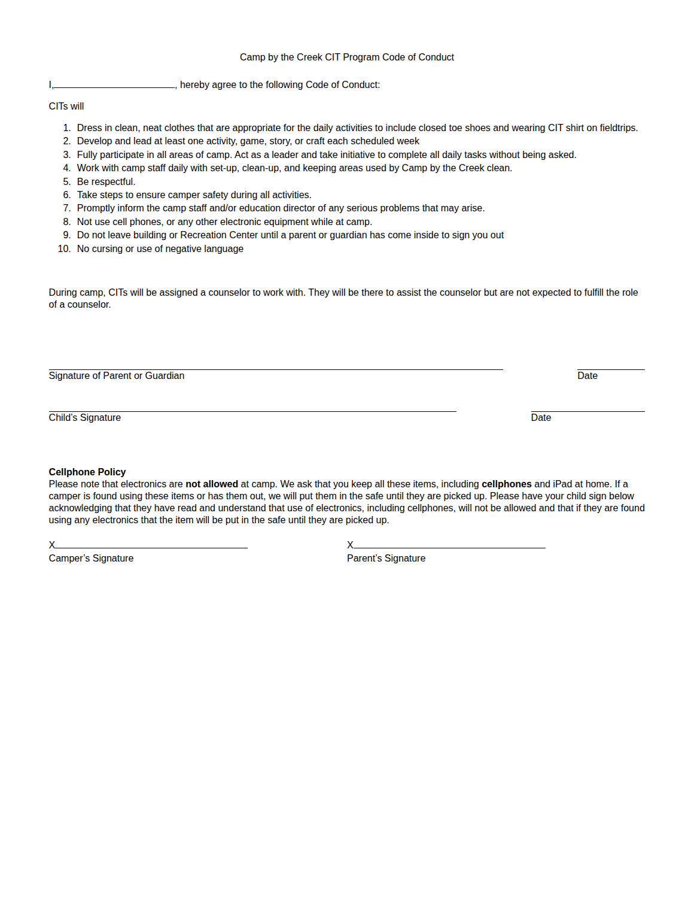Camp by the Creek CIT Program Code of Conduct
I, , hereby agree to the following Code of Conduct:
CITs will
Dress in clean, neat clothes that are appropriate for the daily activities to include closed toe shoes and wearing CIT shirt on fieldtrips.
Develop and lead at least one activity, game, story, or craft each scheduled week
Fully participate in all areas of camp. Act as a leader and take initiative to complete all daily tasks without being asked.
Work with camp staff daily with set-up, clean-up, and keeping areas used by Camp by the Creek clean.
Be respectful.
Take steps to ensure camper safety during all activities.
Promptly inform the camp staff and/or education director of any serious problems that may arise.
Not use cell phones, or any other electronic equipment while at camp.
Do not leave building or Recreation Center until a parent or guardian has come inside to sign you out
No cursing or use of negative language
During camp, CITs will be assigned a counselor to work with. They will be there to assist the counselor but are not expected to fulfill the role of a counselor.
| Signature of Parent or Guardian | | Date |
| Child’s Signature | | Date |
Cellphone Policy
Please note that electronics are not allowed at camp. We ask that you keep all these items, including cellphones and iPad at home. If a camper is found using these items or has them out, we will put them in the safe until they are picked up. Please have your child sign below acknowledging that they have read and understand that use of electronics, including cellphones, will not be allowed and that if they are found using any electronics that the item will be put in the safe until they are picked up.
| X | X |
| Camper’s Signature | Parent’s Signature |